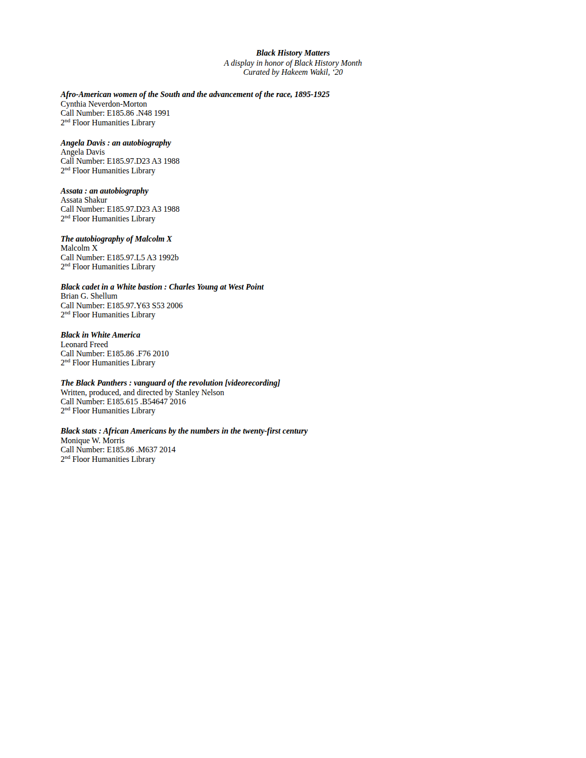Black History Matters
A display in honor of Black History Month
Curated by Hakeem Wakil, ‘20
Afro-American women of the South and the advancement of the race, 1895-1925
Cynthia Neverdon-Morton
Call Number: E185.86 .N48 1991
2nd Floor Humanities Library
Angela Davis : an autobiography
Angela Davis
Call Number: E185.97.D23 A3 1988
2nd Floor Humanities Library
Assata : an autobiography
Assata Shakur
Call Number: E185.97.D23 A3 1988
2nd Floor Humanities Library
The autobiography of Malcolm X
Malcolm X
Call Number: E185.97.L5 A3 1992b
2nd Floor Humanities Library
Black cadet in a White bastion : Charles Young at West Point
Brian G. Shellum
Call Number: E185.97.Y63 S53 2006
2nd Floor Humanities Library
Black in White America
Leonard Freed
Call Number: E185.86 .F76 2010
2nd Floor Humanities Library
The Black Panthers : vanguard of the revolution [videorecording]
Written, produced, and directed by Stanley Nelson
Call Number: E185.615 .B54647 2016
2nd Floor Humanities Library
Black stats : African Americans by the numbers in the twenty-first century
Monique W. Morris
Call Number: E185.86 .M637 2014
2nd Floor Humanities Library